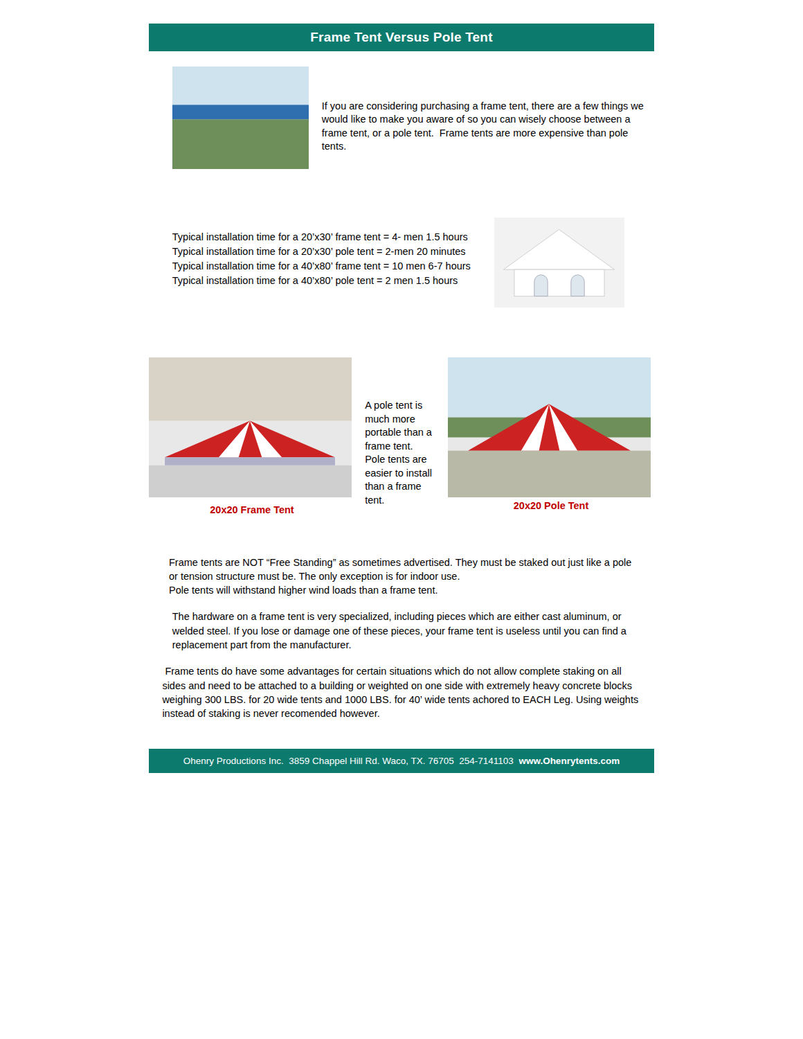Frame Tent Versus Pole Tent
If you are considering purchasing a frame tent, there are a few things we would like to make you aware of so you can wisely choose between a frame tent, or a pole tent. Frame tents are more expensive than pole tents.
Typical installation time for a 20’x30’ frame tent = 4- men 1.5 hours
Typical installation time for a 20’x30’ pole tent = 2-men 20 minutes
Typical installation time for a 40’x80’ frame tent = 10 men 6-7 hours
Typical installation time for a 40’x80’ pole tent = 2 men 1.5 hours
20x20 Frame Tent
A pole tent is much more portable than a frame tent. Pole tents are easier to install than a frame tent.
20x20 Pole Tent
Frame tents are NOT “Free Standing” as sometimes advertised. They must be staked out just like a pole or tension structure must be. The only exception is for indoor use.
Pole tents will withstand higher wind loads than a frame tent.
The hardware on a frame tent is very specialized, including pieces which are either cast aluminum, or welded steel. If you lose or damage one of these pieces, your frame tent is useless until you can find a replacement part from the manufacturer.
Frame tents do have some advantages for certain situations which do not allow complete staking on all sides and need to be attached to a building or weighted on one side with extremely heavy concrete blocks weighing 300 LBS. for 20 wide tents and 1000 LBS. for 40’ wide tents achored to EACH Leg. Using weights instead of staking is never recomended however.
Ohenry Productions Inc. 3859 Chappel Hill Rd. Waco, TX. 76705 254-7141103 www.Ohenrytents.com